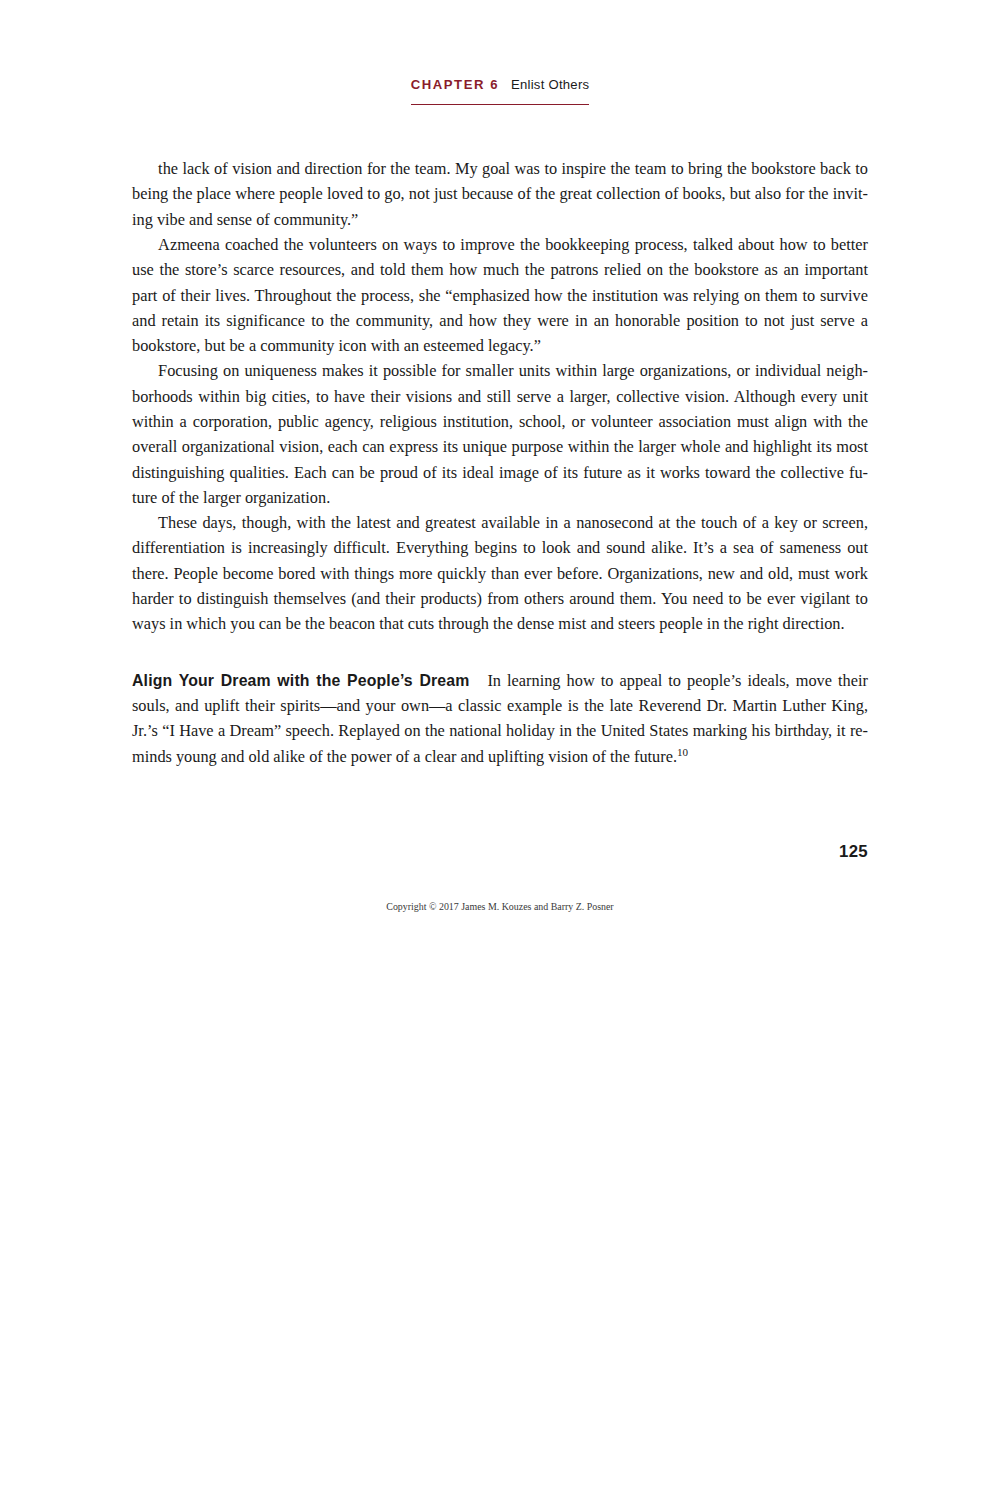Chapter 6 Enlist Others
the lack of vision and direction for the team. My goal was to inspire the team to bring the bookstore back to being the place where people loved to go, not just because of the great collection of books, but also for the inviting vibe and sense of community.”
Azmeena coached the volunteers on ways to improve the bookkeeping process, talked about how to better use the store’s scarce resources, and told them how much the patrons relied on the bookstore as an important part of their lives. Throughout the process, she “emphasized how the institution was relying on them to survive and retain its significance to the community, and how they were in an honorable position to not just serve a bookstore, but be a community icon with an esteemed legacy.”
Focusing on uniqueness makes it possible for smaller units within large organizations, or individual neighborhoods within big cities, to have their visions and still serve a larger, collective vision. Although every unit within a corporation, public agency, religious institution, school, or volunteer association must align with the overall organizational vision, each can express its unique purpose within the larger whole and highlight its most distinguishing qualities. Each can be proud of its ideal image of its future as it works toward the collective future of the larger organization.
These days, though, with the latest and greatest available in a nanosecond at the touch of a key or screen, differentiation is increasingly difficult. Everything begins to look and sound alike. It’s a sea of sameness out there. People become bored with things more quickly than ever before. Organizations, new and old, must work harder to distinguish themselves (and their products) from others around them. You need to be ever vigilant to ways in which you can be the beacon that cuts through the dense mist and steers people in the right direction.
Align Your Dream with the People’s Dream In learning how to appeal to people’s ideals, move their souls, and uplift their spirits—and your own—a classic example is the late Reverend Dr. Martin Luther King, Jr.’s “I Have a Dream” speech. Replayed on the national holiday in the United States marking his birthday, it reminds young and old alike of the power of a clear and uplifting vision of the future.10
125
Copyright © 2017 James M. Kouzes and Barry Z. Posner